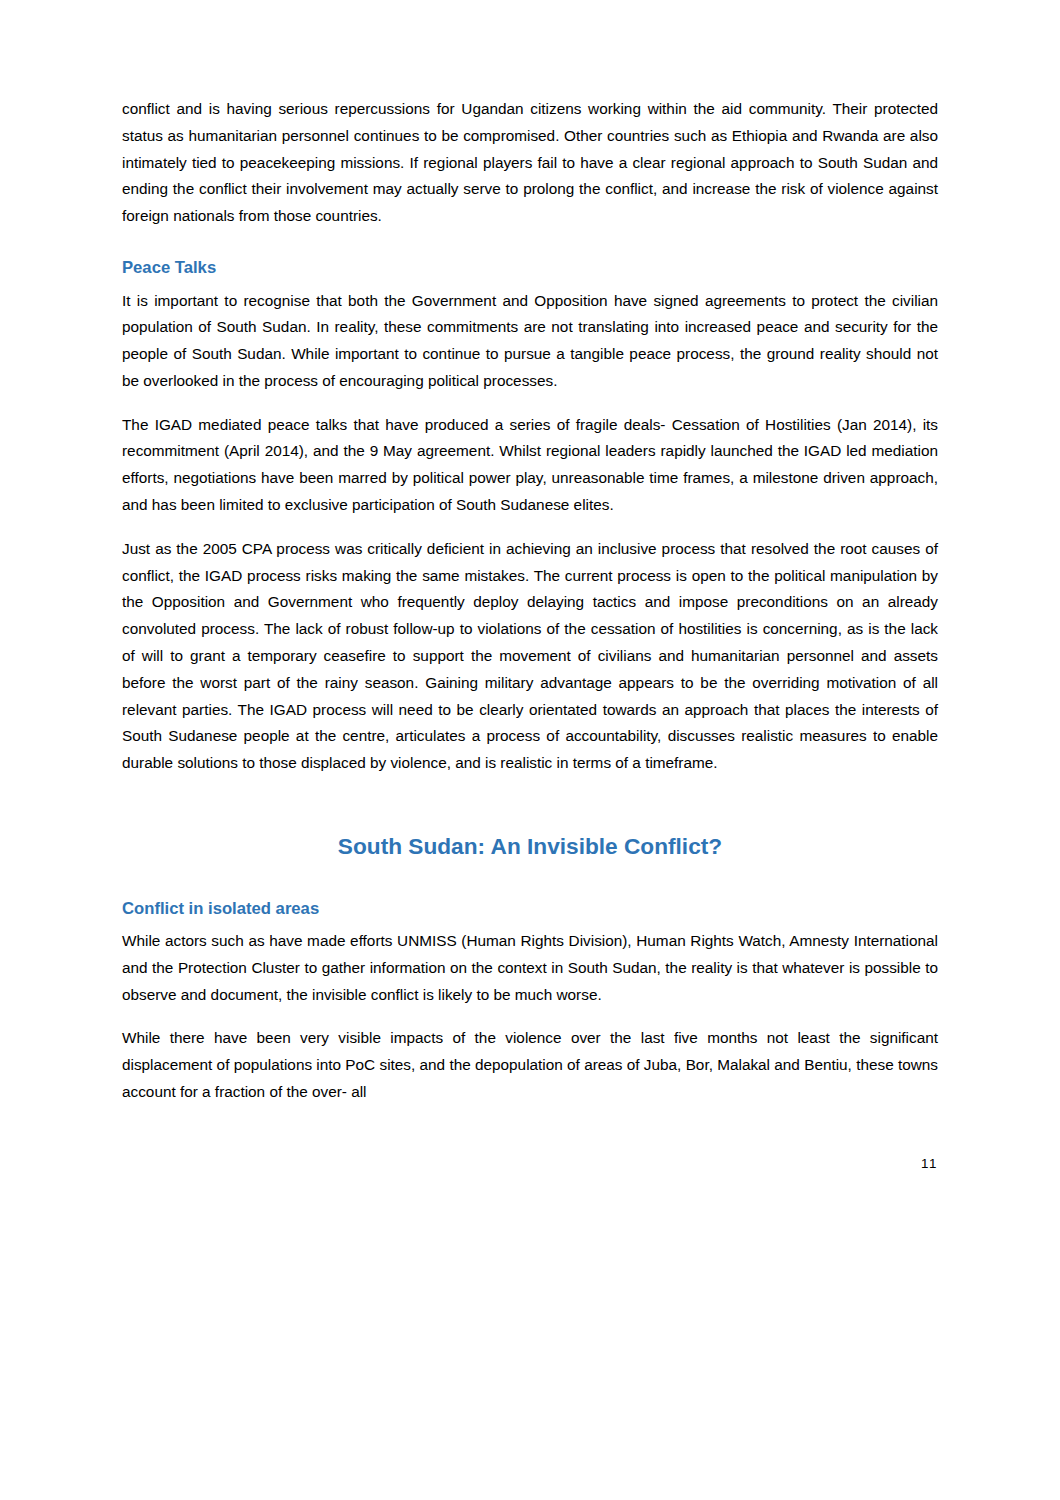conflict and is having serious repercussions for Ugandan citizens working within the aid community. Their protected status as humanitarian personnel continues to be compromised. Other countries such as Ethiopia and Rwanda are also intimately tied to peacekeeping missions. If regional players fail to have a clear regional approach to South Sudan and ending the conflict their involvement may actually serve to prolong the conflict, and increase the risk of violence against foreign nationals from those countries.
Peace Talks
It is important to recognise that both the Government and Opposition have signed agreements to protect the civilian population of South Sudan. In reality, these commitments are not translating into increased peace and security for the people of South Sudan. While important to continue to pursue a tangible peace process, the ground reality should not be overlooked in the process of encouraging political processes.
The IGAD mediated peace talks that have produced a series of fragile deals- Cessation of Hostilities (Jan 2014), its recommitment (April 2014), and the 9 May agreement. Whilst regional leaders rapidly launched the IGAD led mediation efforts, negotiations have been marred by political power play, unreasonable time frames, a milestone driven approach, and has been limited to exclusive participation of South Sudanese elites.
Just as the 2005 CPA process was critically deficient in achieving an inclusive process that resolved the root causes of conflict, the IGAD process risks making the same mistakes. The current process is open to the political manipulation by the Opposition and Government who frequently deploy delaying tactics and impose preconditions on an already convoluted process. The lack of robust follow-up to violations of the cessation of hostilities is concerning, as is the lack of will to grant a temporary ceasefire to support the movement of civilians and humanitarian personnel and assets before the worst part of the rainy season. Gaining military advantage appears to be the overriding motivation of all relevant parties. The IGAD process will need to be clearly orientated towards an approach that places the interests of South Sudanese people at the centre, articulates a process of accountability, discusses realistic measures to enable durable solutions to those displaced by violence, and is realistic in terms of a timeframe.
South Sudan: An Invisible Conflict?
Conflict in isolated areas
While actors such as have made efforts UNMISS (Human Rights Division), Human Rights Watch, Amnesty International and the Protection Cluster to gather information on the context in South Sudan, the reality is that whatever is possible to observe and document, the invisible conflict is likely to be much worse.
While there have been very visible impacts of the violence over the last five months not least the significant displacement of populations into PoC sites, and the depopulation of areas of Juba, Bor, Malakal and Bentiu, these towns account for a fraction of the over- all
11